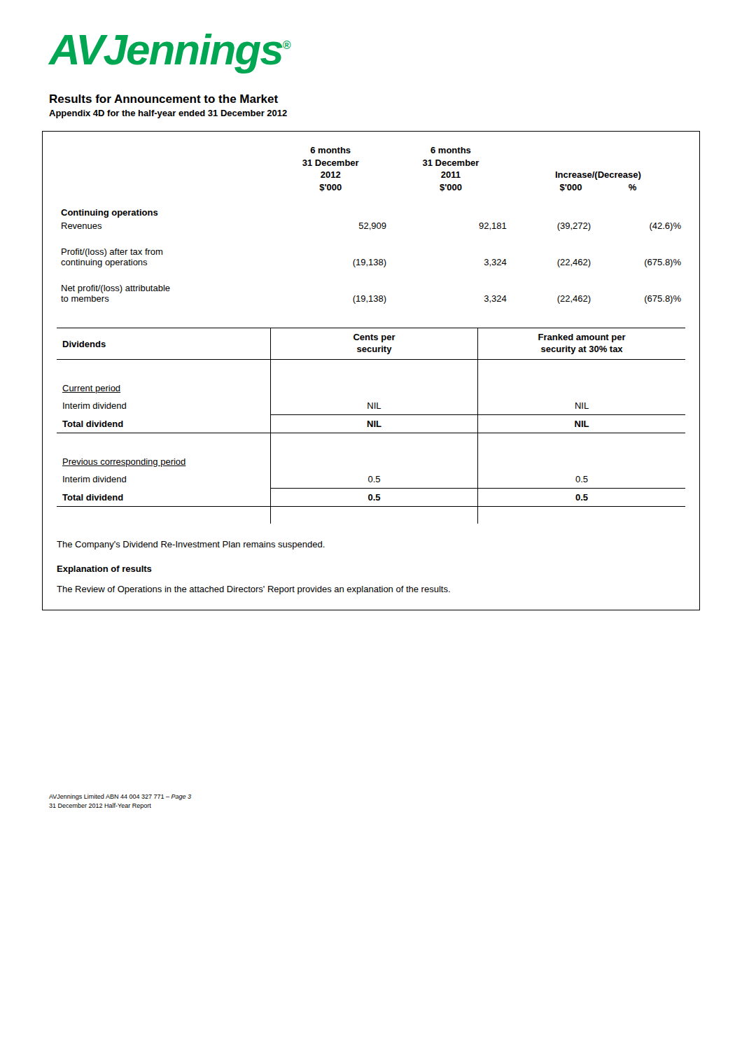AVJennings®
Results for Announcement to the Market
Appendix 4D for the half-year ended 31 December 2012
| | 6 months 31 December 2012 $'000 | 6 months 31 December 2011 $'000 | Increase/(Decrease) $'000 % |
| --- | --- | --- | --- |
| Continuing operations | | | | |
| Revenues | 52,909 | 92,181 | (39,272) | (42.6)% |
| Profit/(loss) after tax from continuing operations | (19,138) | 3,324 | (22,462) | (675.8)% |
| Net profit/(loss) attributable to members | (19,138) | 3,324 | (22,462) | (675.8)% |
| Dividends | Cents per security | Franked amount per security at 30% tax |
| Current period | | |
| Interim dividend | NIL | NIL |
| Total dividend | NIL | NIL |
| Previous corresponding period | | |
| Interim dividend | 0.5 | 0.5 |
| Total dividend | 0.5 | 0.5 |
The Company's Dividend Re-Investment Plan remains suspended.
Explanation of results
The Review of Operations in the attached Directors' Report provides an explanation of the results.
AVJennings Limited ABN 44 004 327 771 – Page 3
31 December 2012 Half-Year Report